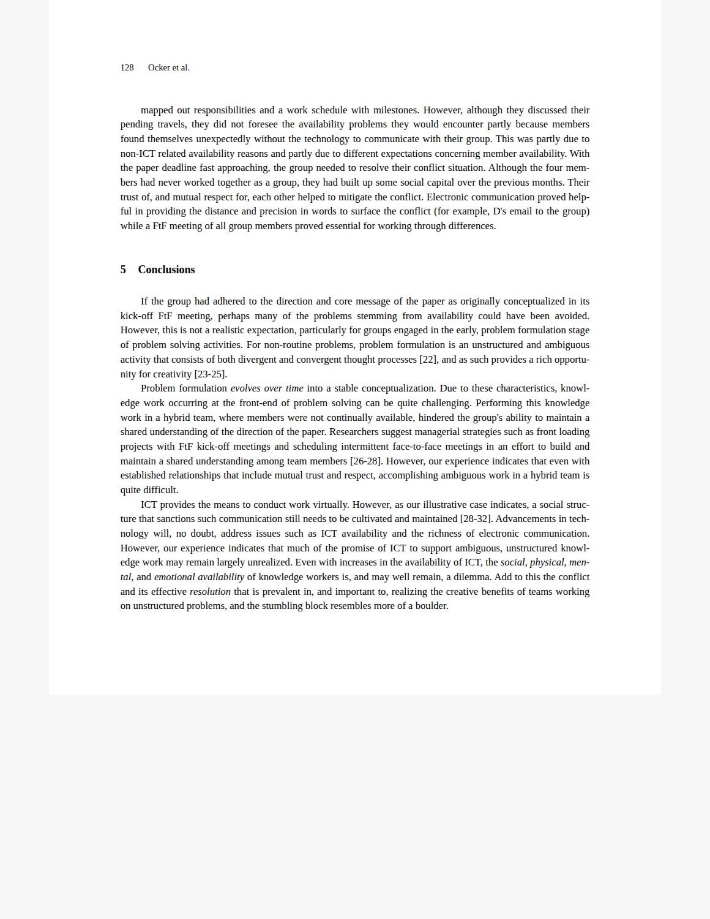128 Ocker et al.
mapped out responsibilities and a work schedule with milestones. However, although they discussed their pending travels, they did not foresee the availability problems they would encounter partly because members found themselves unexpectedly without the technology to communicate with their group. This was partly due to non-ICT related availability reasons and partly due to different expectations concerning member availability. With the paper deadline fast approaching, the group needed to resolve their conflict situation. Although the four members had never worked together as a group, they had built up some social capital over the previous months. Their trust of, and mutual respect for, each other helped to mitigate the conflict. Electronic communication proved helpful in providing the distance and precision in words to surface the conflict (for example, D's email to the group) while a FtF meeting of all group members proved essential for working through differences.
5 Conclusions
If the group had adhered to the direction and core message of the paper as originally conceptualized in its kick-off FtF meeting, perhaps many of the problems stemming from availability could have been avoided. However, this is not a realistic expectation, particularly for groups engaged in the early, problem formulation stage of problem solving activities. For non-routine problems, problem formulation is an unstructured and ambiguous activity that consists of both divergent and convergent thought processes [22], and as such provides a rich opportunity for creativity [23-25].
Problem formulation evolves over time into a stable conceptualization. Due to these characteristics, knowledge work occurring at the front-end of problem solving can be quite challenging. Performing this knowledge work in a hybrid team, where members were not continually available, hindered the group's ability to maintain a shared understanding of the direction of the paper. Researchers suggest managerial strategies such as front loading projects with FtF kick-off meetings and scheduling intermittent face-to-face meetings in an effort to build and maintain a shared understanding among team members [26-28]. However, our experience indicates that even with established relationships that include mutual trust and respect, accomplishing ambiguous work in a hybrid team is quite difficult.
ICT provides the means to conduct work virtually. However, as our illustrative case indicates, a social structure that sanctions such communication still needs to be cultivated and maintained [28-32]. Advancements in technology will, no doubt, address issues such as ICT availability and the richness of electronic communication. However, our experience indicates that much of the promise of ICT to support ambiguous, unstructured knowledge work may remain largely unrealized. Even with increases in the availability of ICT, the social, physical, mental, and emotional availability of knowledge workers is, and may well remain, a dilemma. Add to this the conflict and its effective resolution that is prevalent in, and important to, realizing the creative benefits of teams working on unstructured problems, and the stumbling block resembles more of a boulder.